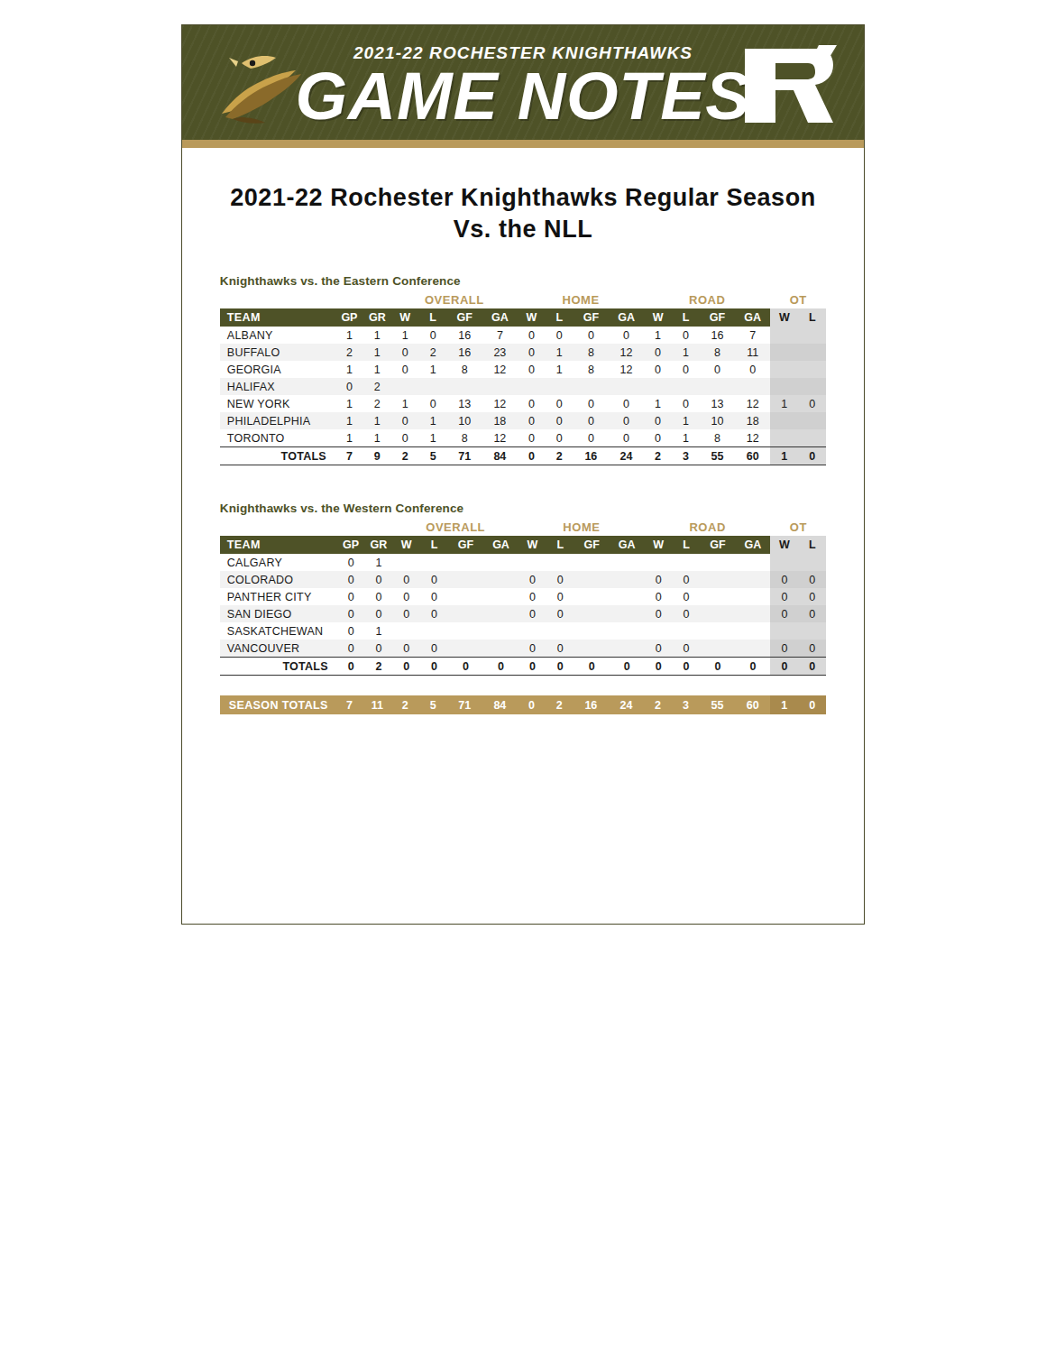2021-22 ROCHESTER KNIGHTHAWKS
GAME NOTES
2021-22 Rochester Knighthawks Regular Season Vs. the NLL
Knighthawks vs. the Eastern Conference
| | | | OVERALL | HOME | ROAD | OT |
| --- | --- | --- | --- | --- | --- | --- |
| TEAM | GP | GR | W | L | GF | GA | W | L | GF | GA | W | L | GF | GA | W | L |
| ALBANY | 1 | 1 | 1 | 0 | 16 | 7 | 0 | 0 | 0 | 0 | 1 | 0 | 16 | 7 | | |
| BUFFALO | 2 | 1 | 0 | 2 | 16 | 23 | 0 | 1 | 8 | 12 | 0 | 1 | 8 | 11 | | |
| GEORGIA | 1 | 1 | 0 | 1 | 8 | 12 | 0 | 1 | 8 | 12 | 0 | 0 | 0 | 0 | | |
| HALIFAX | 0 | 2 | | | | | | | | | | | | | | |
| NEW YORK | 1 | 2 | 1 | 0 | 13 | 12 | 0 | 0 | 0 | 0 | 1 | 0 | 13 | 12 | 1 | 0 |
| PHILADELPHIA | 1 | 1 | 0 | 1 | 10 | 18 | 0 | 0 | 0 | 0 | 0 | 1 | 10 | 18 | | |
| TORONTO | 1 | 1 | 0 | 1 | 8 | 12 | 0 | 0 | 0 | 0 | 0 | 1 | 8 | 12 | | |
| TOTALS | 7 | 9 | 2 | 5 | 71 | 84 | 0 | 2 | 16 | 24 | 2 | 3 | 55 | 60 | 1 | 0 |
Knighthawks vs. the Western Conference
| | | | OVERALL | HOME | ROAD | OT |
| --- | --- | --- | --- | --- | --- | --- |
| TEAM | GP | GR | W | L | GF | GA | W | L | GF | GA | W | L | GF | GA | W | L |
| CALGARY | 0 | 1 | | | | | | | | | | | | | | |
| COLORADO | 0 | 0 | 0 | 0 | | | 0 | 0 | | | 0 | 0 | | | 0 | 0 |
| PANTHER CITY | 0 | 0 | 0 | 0 | | | 0 | 0 | | | 0 | 0 | | | 0 | 0 |
| SAN DIEGO | 0 | 0 | 0 | 0 | | | 0 | 0 | | | 0 | 0 | | | 0 | 0 |
| SASKATCHEWAN | 0 | 1 | | | | | | | | | | | | | | |
| VANCOUVER | 0 | 0 | 0 | 0 | | | 0 | 0 | | | 0 | 0 | | | 0 | 0 |
| TOTALS | 0 | 2 | 0 | 0 | 0 | 0 | 0 | 0 | 0 | 0 | 0 | 0 | 0 | 0 | 0 | 0 |
| SEASON TOTALS | 7 | 11 | 2 | 5 | 71 | 84 | 0 | 2 | 16 | 24 | 2 | 3 | 55 | 60 | 1 | 0 |